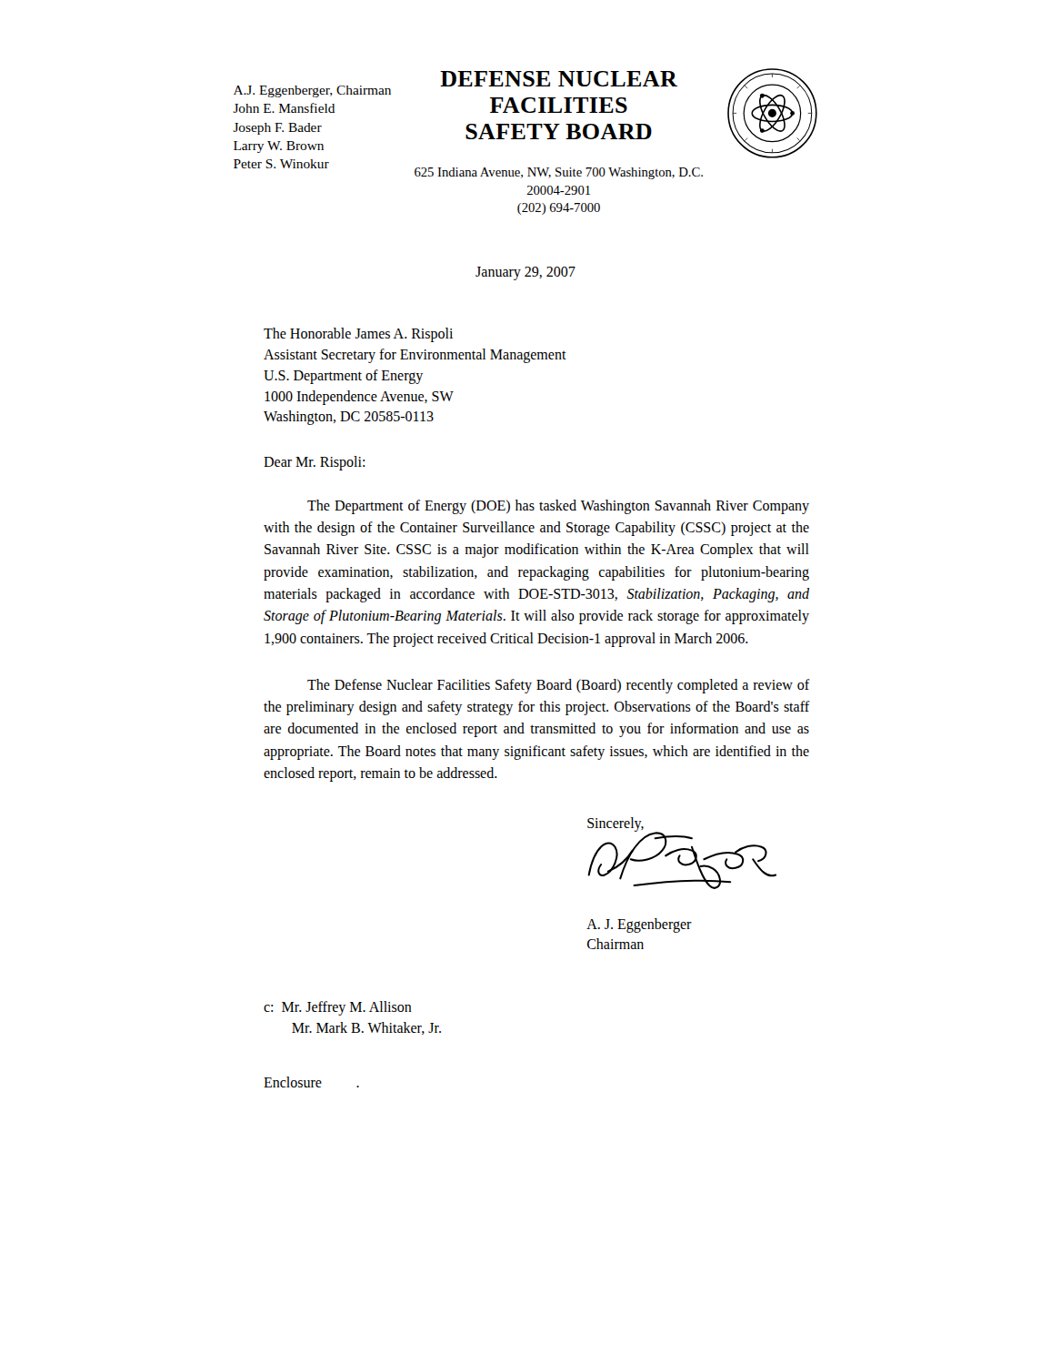A.J. Eggenberger, Chairman
John E. Mansfield
Joseph F. Bader
Larry W. Brown
Peter S. Winokur
DEFENSE NUCLEAR FACILITIES
SAFETY BOARD
625 Indiana Avenue, NW, Suite 700 Washington, D.C. 20004-2901
(202) 694-7000
January 29, 2007
The Honorable James A. Rispoli
Assistant Secretary for Environmental Management
U.S. Department of Energy
1000 Independence Avenue, SW
Washington, DC 20585-0113
Dear Mr. Rispoli:
The Department of Energy (DOE) has tasked Washington Savannah River Company with the design of the Container Surveillance and Storage Capability (CSSC) project at the Savannah River Site. CSSC is a major modification within the K-Area Complex that will provide examination, stabilization, and repackaging capabilities for plutonium-bearing materials packaged in accordance with DOE-STD-3013, Stabilization, Packaging, and Storage of Plutonium-Bearing Materials. It will also provide rack storage for approximately 1,900 containers. The project received Critical Decision-1 approval in March 2006.
The Defense Nuclear Facilities Safety Board (Board) recently completed a review of the preliminary design and safety strategy for this project. Observations of the Board's staff are documented in the enclosed report and transmitted to you for information and use as appropriate. The Board notes that many significant safety issues, which are identified in the enclosed report, remain to be addressed.
Sincerely,
A. J. Eggenberger
Chairman
c: Mr. Jeffrey M. Allison
Mr. Mark B. Whitaker, Jr.
Enclosure .